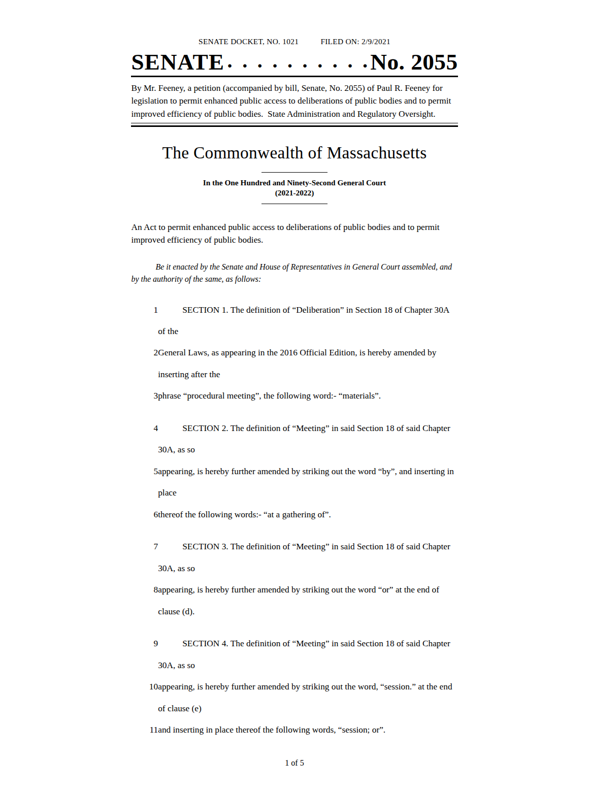SENATE DOCKET, NO. 1021 FILED ON: 2/9/2021
SENATE . . . . . . . . . . . . . . . No. 2055
By Mr. Feeney, a petition (accompanied by bill, Senate, No. 2055) of Paul R. Feeney for legislation to permit enhanced public access to deliberations of public bodies and to permit improved efficiency of public bodies. State Administration and Regulatory Oversight.
The Commonwealth of Massachusetts
In the One Hundred and Ninety-Second General Court
(2021-2022)
An Act to permit enhanced public access to deliberations of public bodies and to permit improved efficiency of public bodies.
Be it enacted by the Senate and House of Representatives in General Court assembled, and by the authority of the same, as follows:
| 1 | SECTION 1. The definition of “Deliberation” in Section 18 of Chapter 30A of the |
| 2 | General Laws, as appearing in the 2016 Official Edition, is hereby amended by inserting after the |
| 3 | phrase “procedural meeting”, the following word:- “materials”. |
| 4 | SECTION 2. The definition of “Meeting” in said Section 18 of said Chapter 30A, as so |
| 5 | appearing, is hereby further amended by striking out the word “by”, and inserting in place |
| 6 | thereof the following words:- “at a gathering of”. |
| 7 | SECTION 3. The definition of “Meeting” in said Section 18 of said Chapter 30A, as so |
| 8 | appearing, is hereby further amended by striking out the word “or” at the end of clause (d). |
| 9 | SECTION 4. The definition of “Meeting” in said Section 18 of said Chapter 30A, as so |
| 10 | appearing, is hereby further amended by striking out the word, “session.” at the end of clause (e) |
| 11 | and inserting in place thereof the following words, “session; or”. |
1 of 5